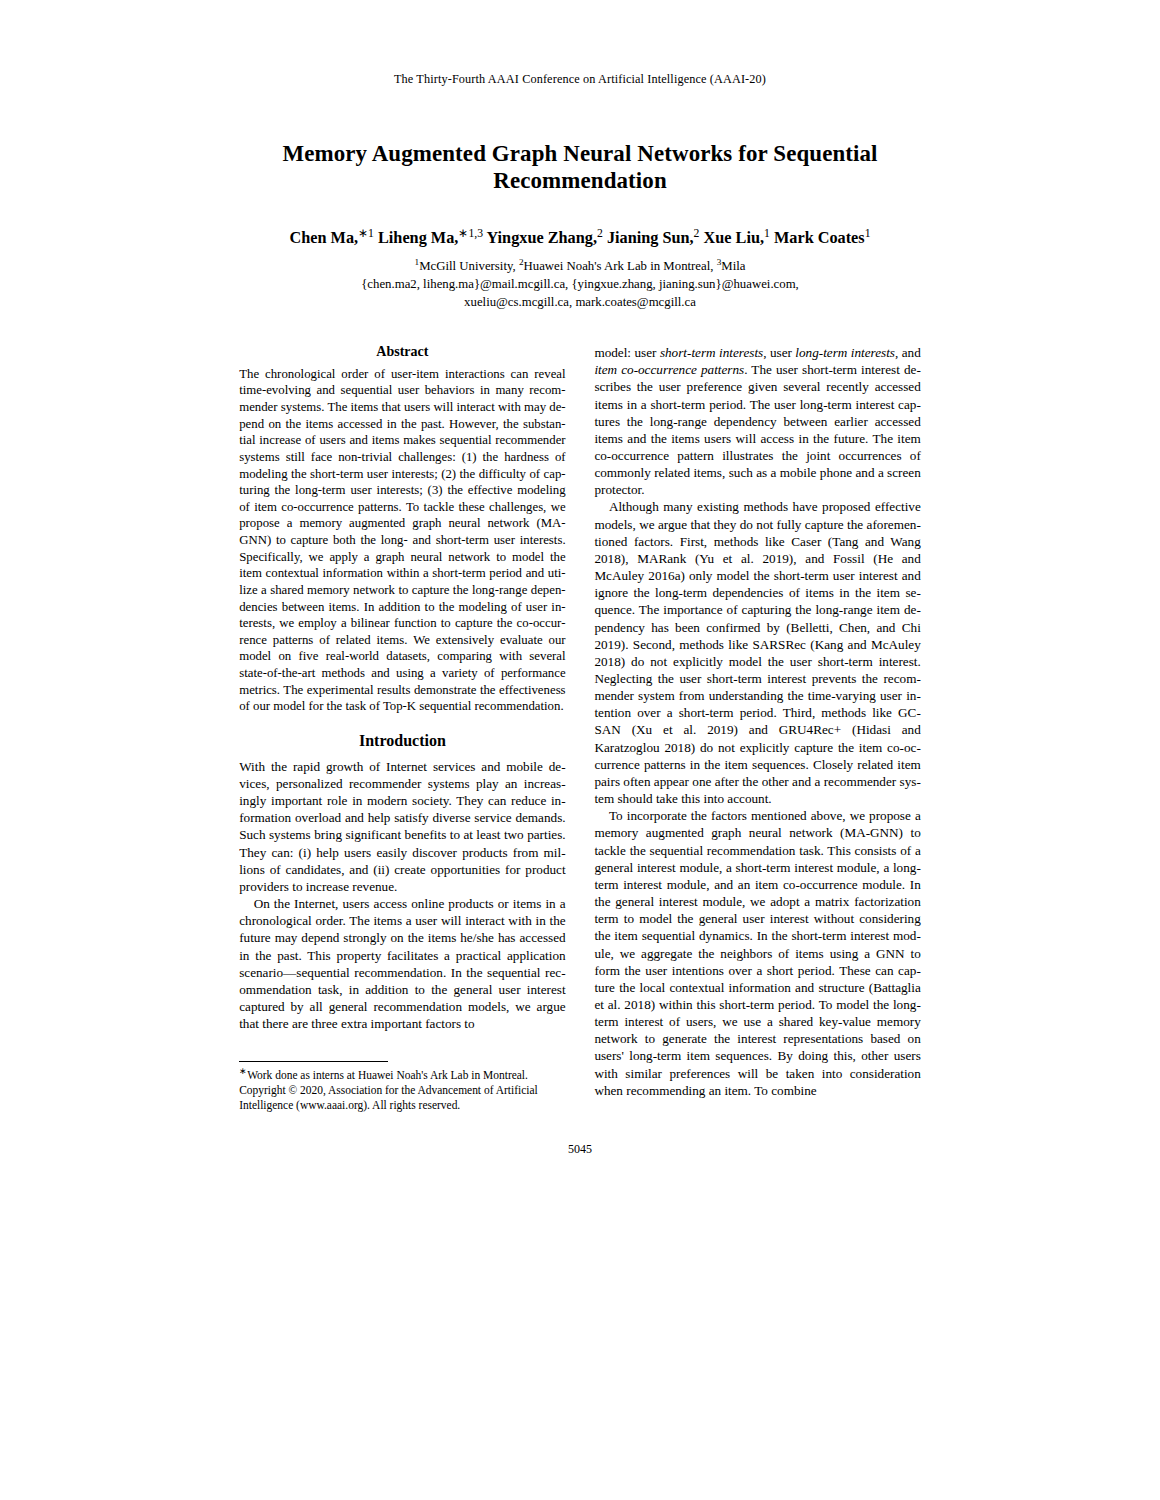The Thirty-Fourth AAAI Conference on Artificial Intelligence (AAAI-20)
Memory Augmented Graph Neural Networks for Sequential Recommendation
Chen Ma,∗1 Liheng Ma,∗1,3 Yingxue Zhang,2 Jianing Sun,2 Xue Liu,1 Mark Coates1
1McGill University, 2Huawei Noah's Ark Lab in Montreal, 3Mila
{chen.ma2, liheng.ma}@mail.mcgill.ca, {yingxue.zhang, jianing.sun}@huawei.com,
xueliu@cs.mcgill.ca, mark.coates@mcgill.ca
Abstract
The chronological order of user-item interactions can reveal time-evolving and sequential user behaviors in many recommender systems. The items that users will interact with may depend on the items accessed in the past. However, the substantial increase of users and items makes sequential recommender systems still face non-trivial challenges: (1) the hardness of modeling the short-term user interests; (2) the difficulty of capturing the long-term user interests; (3) the effective modeling of item co-occurrence patterns. To tackle these challenges, we propose a memory augmented graph neural network (MA-GNN) to capture both the long- and short-term user interests. Specifically, we apply a graph neural network to model the item contextual information within a short-term period and utilize a shared memory network to capture the long-range dependencies between items. In addition to the modeling of user interests, we employ a bilinear function to capture the co-occurrence patterns of related items. We extensively evaluate our model on five real-world datasets, comparing with several state-of-the-art methods and using a variety of performance metrics. The experimental results demonstrate the effectiveness of our model for the task of Top-K sequential recommendation.
Introduction
With the rapid growth of Internet services and mobile devices, personalized recommender systems play an increasingly important role in modern society. They can reduce information overload and help satisfy diverse service demands. Such systems bring significant benefits to at least two parties. They can: (i) help users easily discover products from millions of candidates, and (ii) create opportunities for product providers to increase revenue.
On the Internet, users access online products or items in a chronological order. The items a user will interact with in the future may depend strongly on the items he/she has accessed in the past. This property facilitates a practical application scenario—sequential recommendation. In the sequential recommendation task, in addition to the general user interest captured by all general recommendation models, we argue that there are three extra important factors to
∗Work done as interns at Huawei Noah's Ark Lab in Montreal.
Copyright © 2020, Association for the Advancement of Artificial Intelligence (www.aaai.org). All rights reserved.
model: user short-term interests, user long-term interests, and item co-occurrence patterns. The user short-term interest describes the user preference given several recently accessed items in a short-term period. The user long-term interest captures the long-range dependency between earlier accessed items and the items users will access in the future. The item co-occurrence pattern illustrates the joint occurrences of commonly related items, such as a mobile phone and a screen protector.
Although many existing methods have proposed effective models, we argue that they do not fully capture the aforementioned factors. First, methods like Caser (Tang and Wang 2018), MARank (Yu et al. 2019), and Fossil (He and McAuley 2016a) only model the short-term user interest and ignore the long-term dependencies of items in the item sequence. The importance of capturing the long-range item dependency has been confirmed by (Belletti, Chen, and Chi 2019). Second, methods like SARSRec (Kang and McAuley 2018) do not explicitly model the user short-term interest. Neglecting the user short-term interest prevents the recommender system from understanding the time-varying user intention over a short-term period. Third, methods like GC-SAN (Xu et al. 2019) and GRU4Rec+ (Hidasi and Karatzoglou 2018) do not explicitly capture the item co-occurrence patterns in the item sequences. Closely related item pairs often appear one after the other and a recommender system should take this into account.
To incorporate the factors mentioned above, we propose a memory augmented graph neural network (MA-GNN) to tackle the sequential recommendation task. This consists of a general interest module, a short-term interest module, a long-term interest module, and an item co-occurrence module. In the general interest module, we adopt a matrix factorization term to model the general user interest without considering the item sequential dynamics. In the short-term interest module, we aggregate the neighbors of items using a GNN to form the user intentions over a short period. These can capture the local contextual information and structure (Battaglia et al. 2018) within this short-term period. To model the long-term interest of users, we use a shared key-value memory network to generate the interest representations based on users' long-term item sequences. By doing this, other users with similar preferences will be taken into consideration when recommending an item. To combine
5045